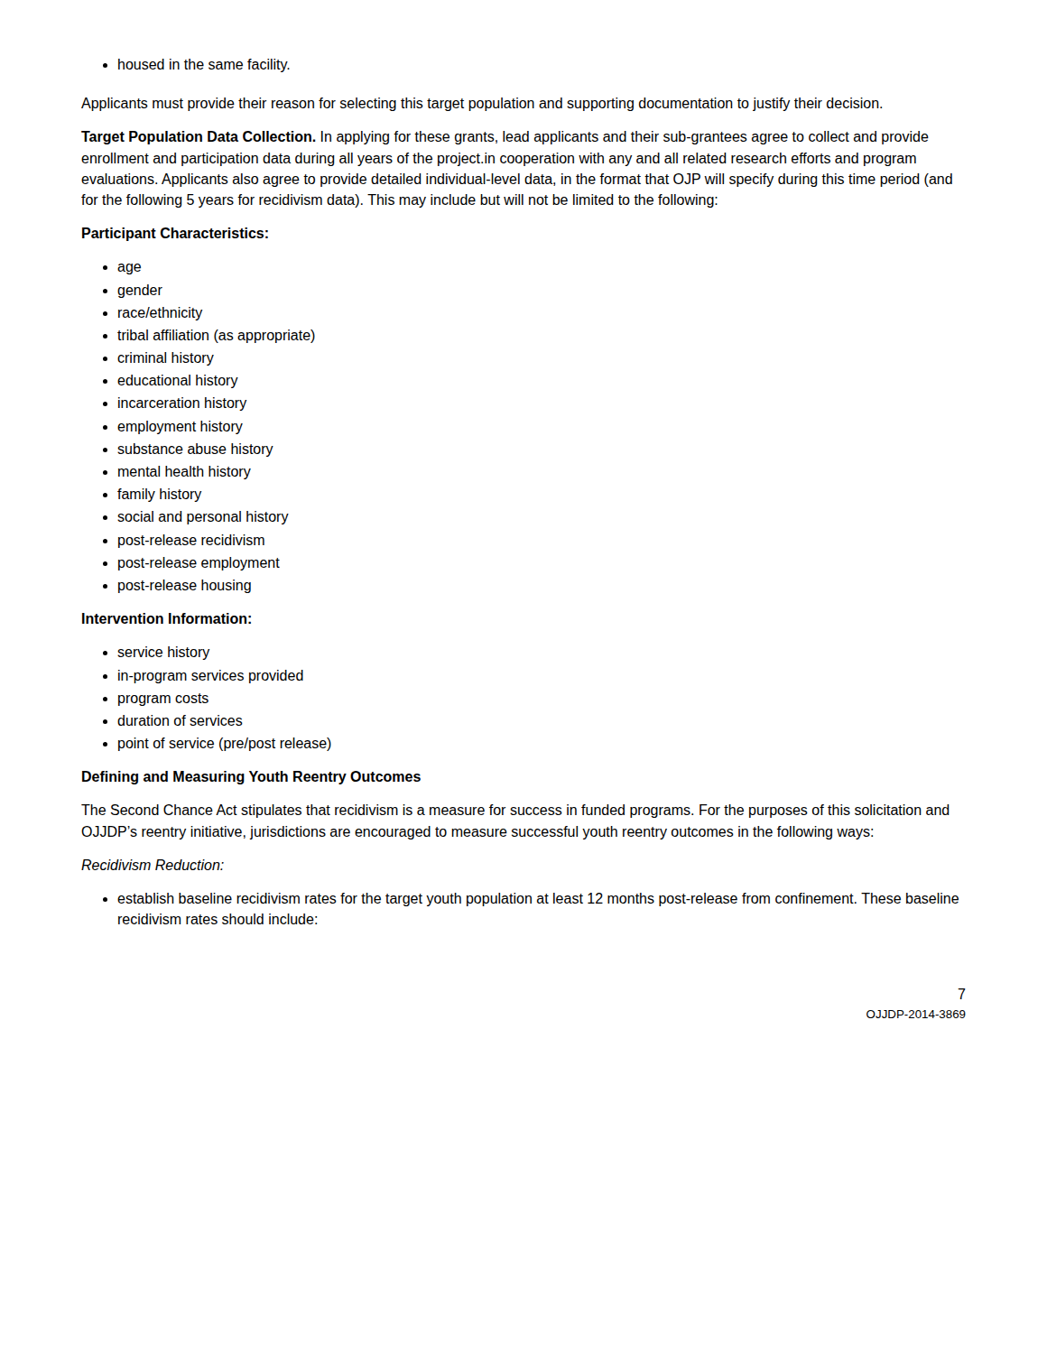housed in the same facility.
Applicants must provide their reason for selecting this target population and supporting documentation to justify their decision.
Target Population Data Collection. In applying for these grants, lead applicants and their sub-grantees agree to collect and provide enrollment and participation data during all years of the project.in cooperation with any and all related research efforts and program evaluations. Applicants also agree to provide detailed individual-level data, in the format that OJP will specify during this time period (and for the following 5 years for recidivism data). This may include but will not be limited to the following:
Participant Characteristics:
age
gender
race/ethnicity
tribal affiliation (as appropriate)
criminal history
educational history
incarceration history
employment history
substance abuse history
mental health history
family history
social and personal history
post-release recidivism
post-release employment
post-release housing
Intervention Information:
service history
in-program services provided
program costs
duration of services
point of service (pre/post release)
Defining and Measuring Youth Reentry Outcomes
The Second Chance Act stipulates that recidivism is a measure for success in funded programs. For the purposes of this solicitation and OJJDP’s reentry initiative, jurisdictions are encouraged to measure successful youth reentry outcomes in the following ways:
Recidivism Reduction:
establish baseline recidivism rates for the target youth population at least 12 months post-release from confinement. These baseline recidivism rates should include:
7
OJJDP-2014-3869